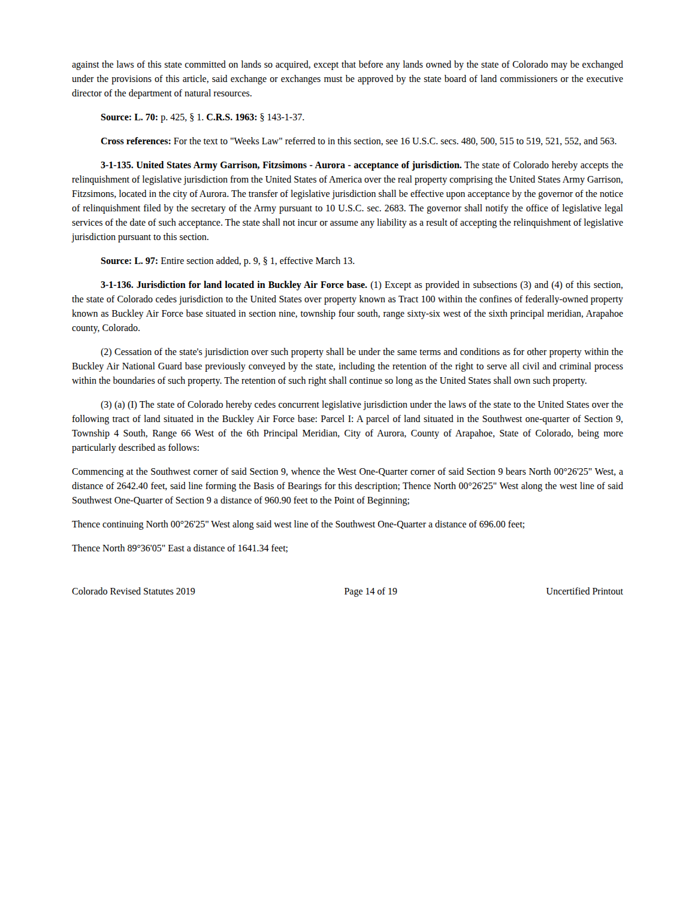against the laws of this state committed on lands so acquired, except that before any lands owned by the state of Colorado may be exchanged under the provisions of this article, said exchange or exchanges must be approved by the state board of land commissioners or the executive director of the department of natural resources.
Source: L. 70: p. 425, § 1. C.R.S. 1963: § 143-1-37.
Cross references: For the text to "Weeks Law" referred to in this section, see 16 U.S.C. secs. 480, 500, 515 to 519, 521, 552, and 563.
3-1-135. United States Army Garrison, Fitzsimons - Aurora - acceptance of jurisdiction. The state of Colorado hereby accepts the relinquishment of legislative jurisdiction from the United States of America over the real property comprising the United States Army Garrison, Fitzsimons, located in the city of Aurora. The transfer of legislative jurisdiction shall be effective upon acceptance by the governor of the notice of relinquishment filed by the secretary of the Army pursuant to 10 U.S.C. sec. 2683. The governor shall notify the office of legislative legal services of the date of such acceptance. The state shall not incur or assume any liability as a result of accepting the relinquishment of legislative jurisdiction pursuant to this section.
Source: L. 97: Entire section added, p. 9, § 1, effective March 13.
3-1-136. Jurisdiction for land located in Buckley Air Force base. (1) Except as provided in subsections (3) and (4) of this section, the state of Colorado cedes jurisdiction to the United States over property known as Tract 100 within the confines of federally-owned property known as Buckley Air Force base situated in section nine, township four south, range sixty-six west of the sixth principal meridian, Arapahoe county, Colorado.
(2) Cessation of the state's jurisdiction over such property shall be under the same terms and conditions as for other property within the Buckley Air National Guard base previously conveyed by the state, including the retention of the right to serve all civil and criminal process within the boundaries of such property. The retention of such right shall continue so long as the United States shall own such property.
(3) (a) (I) The state of Colorado hereby cedes concurrent legislative jurisdiction under the laws of the state to the United States over the following tract of land situated in the Buckley Air Force base: Parcel I: A parcel of land situated in the Southwest one-quarter of Section 9, Township 4 South, Range 66 West of the 6th Principal Meridian, City of Aurora, County of Arapahoe, State of Colorado, being more particularly described as follows:
Commencing at the Southwest corner of said Section 9, whence the West One-Quarter corner of said Section 9 bears North 00°26'25" West, a distance of 2642.40 feet, said line forming the Basis of Bearings for this description; Thence North 00°26'25" West along the west line of said Southwest One-Quarter of Section 9 a distance of 960.90 feet to the Point of Beginning;
Thence continuing North 00°26'25" West along said west line of the Southwest One-Quarter a distance of 696.00 feet;
Thence North 89°36'05" East a distance of 1641.34 feet;
Colorado Revised Statutes 2019 Page 14 of 19 Uncertified Printout